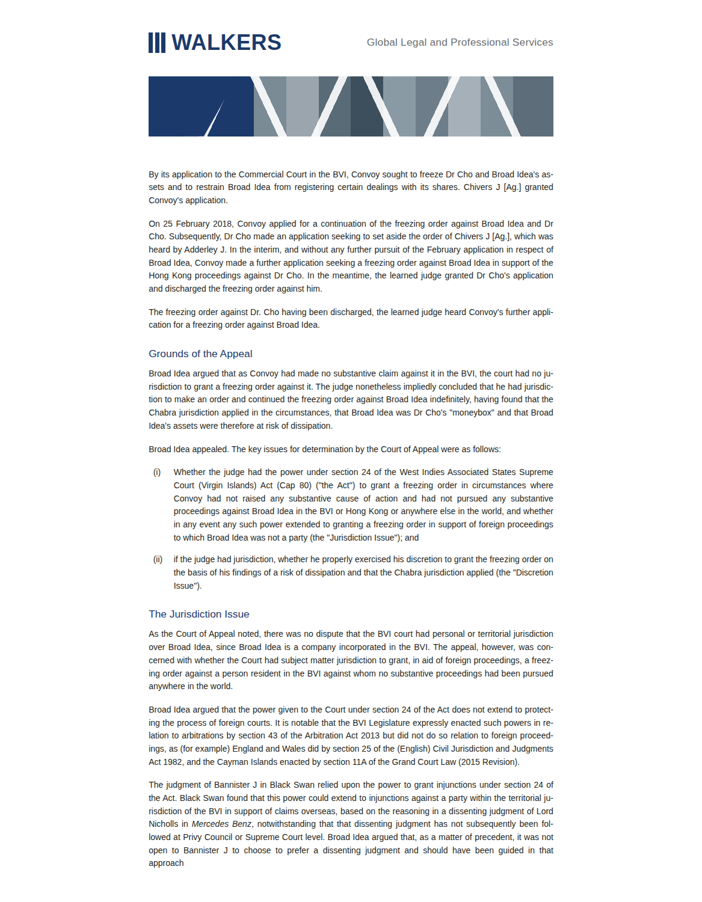WALKERS
Global Legal and Professional Services
By its application to the Commercial Court in the BVI, Convoy sought to freeze Dr Cho and Broad Idea's assets and to restrain Broad Idea from registering certain dealings with its shares. Chivers J [Ag.] granted Convoy's application.
On 25 February 2018, Convoy applied for a continuation of the freezing order against Broad Idea and Dr Cho. Subsequently, Dr Cho made an application seeking to set aside the order of Chivers J [Ag.], which was heard by Adderley J. In the interim, and without any further pursuit of the February application in respect of Broad Idea, Convoy made a further application seeking a freezing order against Broad Idea in support of the Hong Kong proceedings against Dr Cho. In the meantime, the learned judge granted Dr Cho's application and discharged the freezing order against him.
The freezing order against Dr. Cho having been discharged, the learned judge heard Convoy's further application for a freezing order against Broad Idea.
Grounds of the Appeal
Broad Idea argued that as Convoy had made no substantive claim against it in the BVI, the court had no jurisdiction to grant a freezing order against it. The judge nonetheless impliedly concluded that he had jurisdiction to make an order and continued the freezing order against Broad Idea indefinitely, having found that the Chabra jurisdiction applied in the circumstances, that Broad Idea was Dr Cho's "moneybox" and that Broad Idea's assets were therefore at risk of dissipation.
Broad Idea appealed. The key issues for determination by the Court of Appeal were as follows:
Whether the judge had the power under section 24 of the West Indies Associated States Supreme Court (Virgin Islands) Act (Cap 80) ("the Act") to grant a freezing order in circumstances where Convoy had not raised any substantive cause of action and had not pursued any substantive proceedings against Broad Idea in the BVI or Hong Kong or anywhere else in the world, and whether in any event any such power extended to granting a freezing order in support of foreign proceedings to which Broad Idea was not a party (the "Jurisdiction Issue"); and
if the judge had jurisdiction, whether he properly exercised his discretion to grant the freezing order on the basis of his findings of a risk of dissipation and that the Chabra jurisdiction applied (the "Discretion Issue").
The Jurisdiction Issue
As the Court of Appeal noted, there was no dispute that the BVI court had personal or territorial jurisdiction over Broad Idea, since Broad Idea is a company incorporated in the BVI. The appeal, however, was concerned with whether the Court had subject matter jurisdiction to grant, in aid of foreign proceedings, a freezing order against a person resident in the BVI against whom no substantive proceedings had been pursued anywhere in the world.
Broad Idea argued that the power given to the Court under section 24 of the Act does not extend to protecting the process of foreign courts. It is notable that the BVI Legislature expressly enacted such powers in relation to arbitrations by section 43 of the Arbitration Act 2013 but did not do so relation to foreign proceedings, as (for example) England and Wales did by section 25 of the (English) Civil Jurisdiction and Judgments Act 1982, and the Cayman Islands enacted by section 11A of the Grand Court Law (2015 Revision).
The judgment of Bannister J in Black Swan relied upon the power to grant injunctions under section 24 of the Act. Black Swan found that this power could extend to injunctions against a party within the territorial jurisdiction of the BVI in support of claims overseas, based on the reasoning in a dissenting judgment of Lord Nicholls in Mercedes Benz, notwithstanding that that dissenting judgment has not subsequently been followed at Privy Council or Supreme Court level. Broad Idea argued that, as a matter of precedent, it was not open to Bannister J to choose to prefer a dissenting judgment and should have been guided in that approach